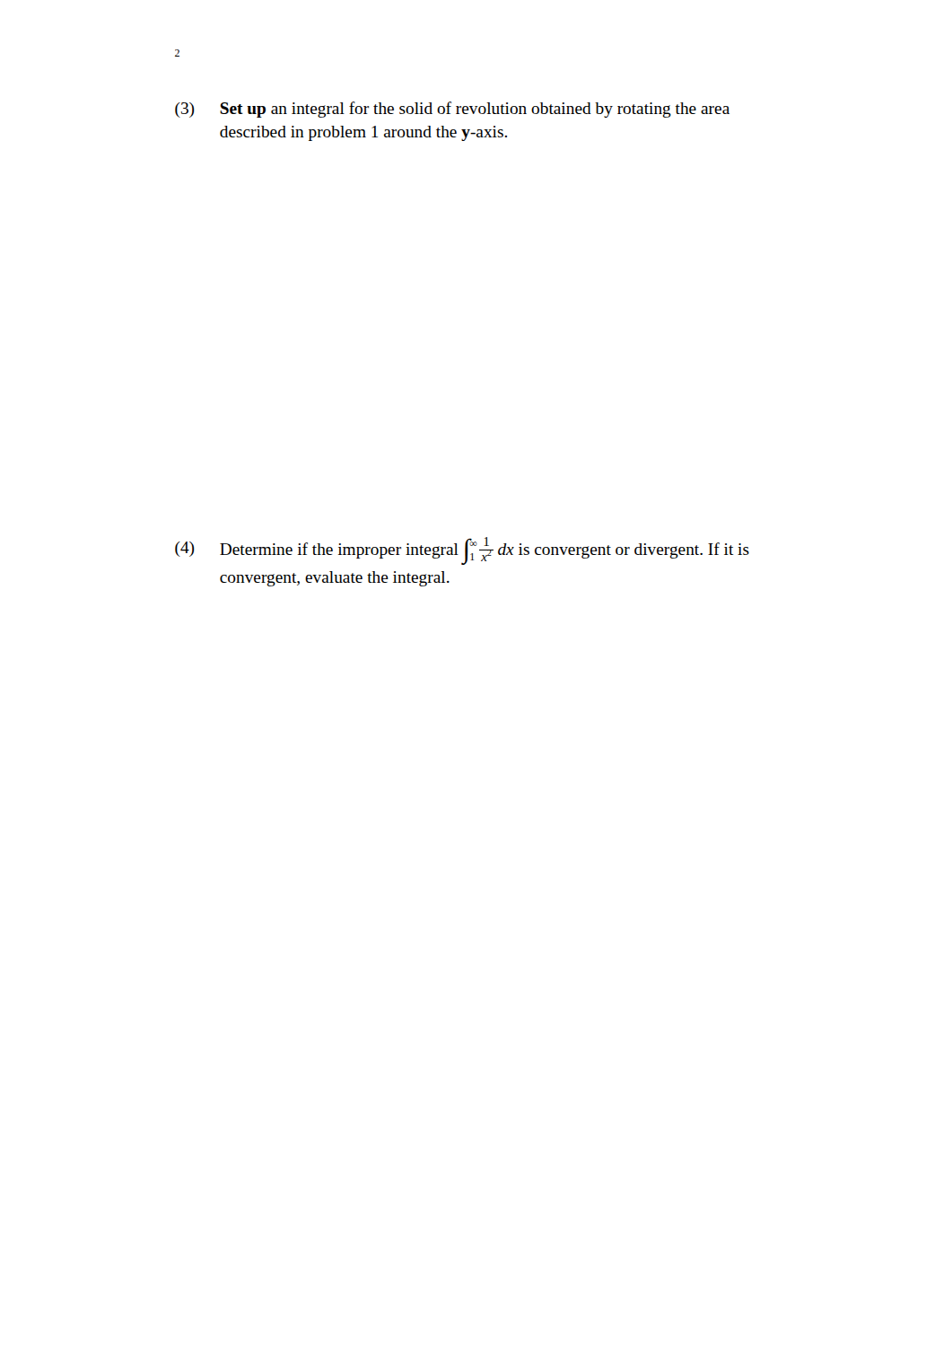2
(3) Set up an integral for the solid of revolution obtained by rotating the area described in problem 1 around the y-axis.
(4) Determine if the improper integral ∫∞11 x2 dx is convergent or divergent. If it is convergent, evaluate the integral.